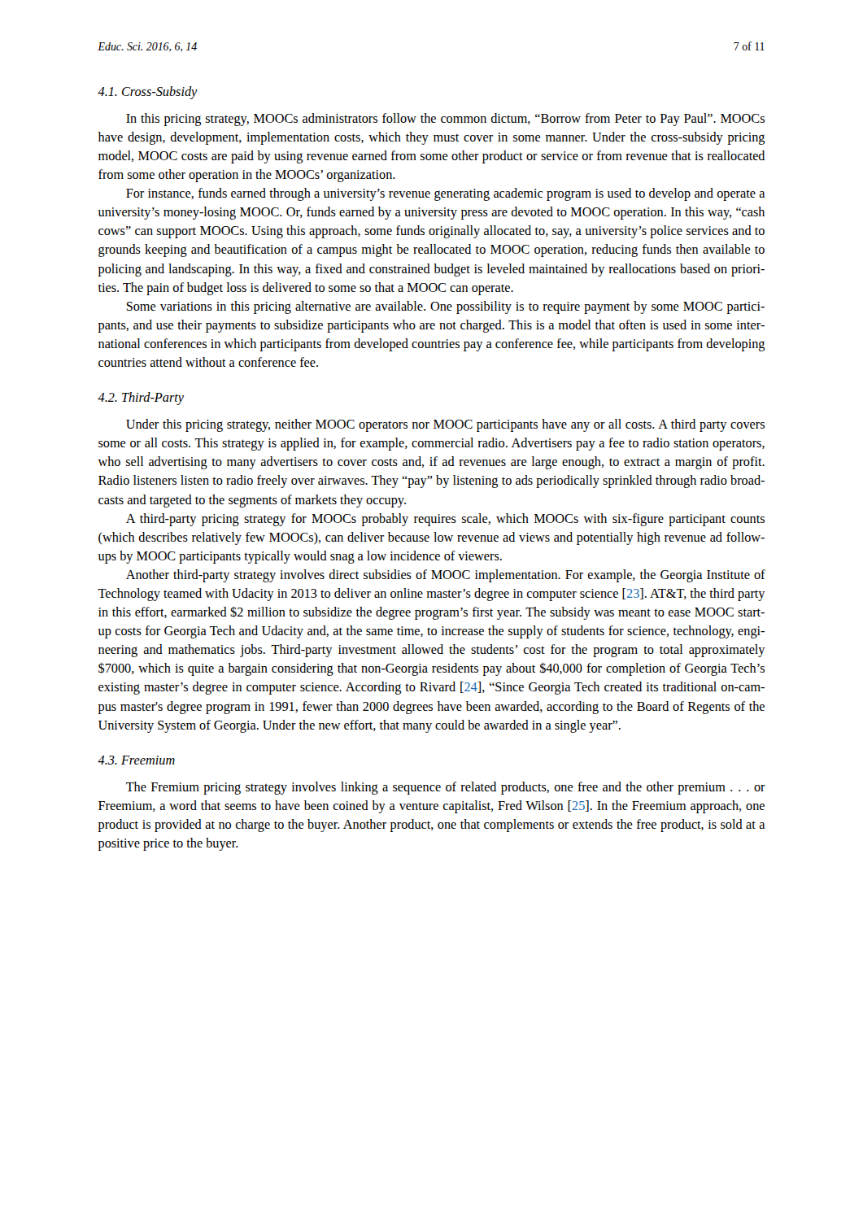Educ. Sci. 2016, 6, 14 7 of 11
4.1. Cross-Subsidy
In this pricing strategy, MOOCs administrators follow the common dictum, “Borrow from Peter to Pay Paul”. MOOCs have design, development, implementation costs, which they must cover in some manner. Under the cross-subsidy pricing model, MOOC costs are paid by using revenue earned from some other product or service or from revenue that is reallocated from some other operation in the MOOCs’ organization.
For instance, funds earned through a university’s revenue generating academic program is used to develop and operate a university’s money-losing MOOC. Or, funds earned by a university press are devoted to MOOC operation. In this way, “cash cows” can support MOOCs. Using this approach, some funds originally allocated to, say, a university’s police services and to grounds keeping and beautification of a campus might be reallocated to MOOC operation, reducing funds then available to policing and landscaping. In this way, a fixed and constrained budget is leveled maintained by reallocations based on priorities. The pain of budget loss is delivered to some so that a MOOC can operate.
Some variations in this pricing alternative are available. One possibility is to require payment by some MOOC participants, and use their payments to subsidize participants who are not charged. This is a model that often is used in some international conferences in which participants from developed countries pay a conference fee, while participants from developing countries attend without a conference fee.
4.2. Third-Party
Under this pricing strategy, neither MOOC operators nor MOOC participants have any or all costs. A third party covers some or all costs. This strategy is applied in, for example, commercial radio. Advertisers pay a fee to radio station operators, who sell advertising to many advertisers to cover costs and, if ad revenues are large enough, to extract a margin of profit. Radio listeners listen to radio freely over airwaves. They “pay” by listening to ads periodically sprinkled through radio broadcasts and targeted to the segments of markets they occupy.
A third-party pricing strategy for MOOCs probably requires scale, which MOOCs with six-figure participant counts (which describes relatively few MOOCs), can deliver because low revenue ad views and potentially high revenue ad follow-ups by MOOC participants typically would snag a low incidence of viewers.
Another third-party strategy involves direct subsidies of MOOC implementation. For example, the Georgia Institute of Technology teamed with Udacity in 2013 to deliver an online master’s degree in computer science [23]. AT&T, the third party in this effort, earmarked $2 million to subsidize the degree program’s first year. The subsidy was meant to ease MOOC start-up costs for Georgia Tech and Udacity and, at the same time, to increase the supply of students for science, technology, engineering and mathematics jobs. Third-party investment allowed the students’ cost for the program to total approximately $7000, which is quite a bargain considering that non-Georgia residents pay about $40,000 for completion of Georgia Tech’s existing master’s degree in computer science. According to Rivard [24], “Since Georgia Tech created its traditional on-campus master's degree program in 1991, fewer than 2000 degrees have been awarded, according to the Board of Regents of the University System of Georgia. Under the new effort, that many could be awarded in a single year”.
4.3. Freemium
The Fremium pricing strategy involves linking a sequence of related products, one free and the other premium . . . or Freemium, a word that seems to have been coined by a venture capitalist, Fred Wilson [25]. In the Freemium approach, one product is provided at no charge to the buyer. Another product, one that complements or extends the free product, is sold at a positive price to the buyer.